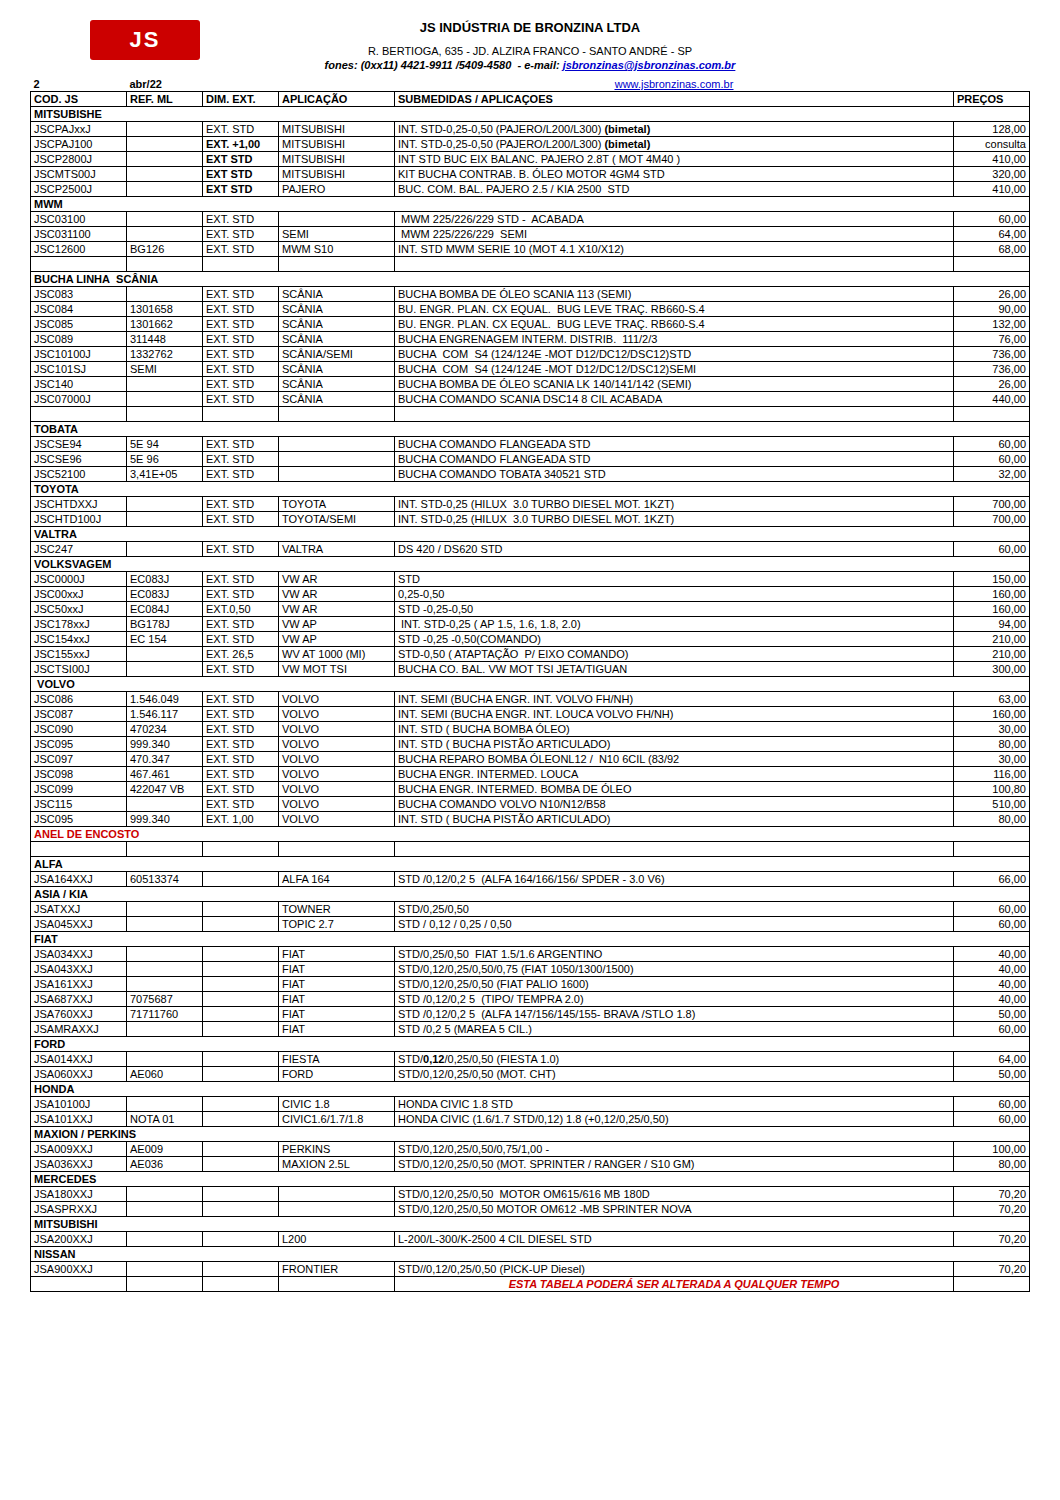JS
JS INDÚSTRIA DE BRONZINA LTDA
R. BERTIOGA, 635 - JD. ALZIRA FRANCO - SANTO ANDRÉ - SP
fones: (0xx11) 4421-9911 /5409-4580 - e-mail: jsbronzinas@jsbronzinas.com.br
| 2 | abr/22 | | | www.jsbronzinas.com.br | |
| COD. JS | REF. ML | DIM. EXT. | APLICAÇÃO | SUBMEDIDAS / APLICAÇOES | PREÇOS |
| MITSUBISHE |
| JSCPAJxxJ | | EXT. STD | MITSUBISHI | INT. STD-0,25-0,50 (PAJERO/L200/L300) (bimetal) | 128,00 |
| JSCPAJ100 | | EXT. +1,00 | MITSUBISHI | INT. STD-0,25-0,50 (PAJERO/L200/L300) (bimetal) | consulta |
| JSCP2800J | | EXT STD | MITSUBISHI | INT STD BUC EIX BALANC. PAJERO 2.8T ( MOT 4M40 ) | 410,00 |
| JSCMTS00J | | EXT STD | MITSUBISHI | KIT BUCHA CONTRAB. B. ÓLEO MOTOR 4GM4 STD | 320,00 |
| JSCP2500J | | EXT STD | PAJERO | BUC. COM. BAL. PAJERO 2.5 / KIA 2500 STD | 410,00 |
| MWM |
| JSC03100 | | EXT. STD | | MWM 225/226/229 STD - ACABADA | 60,00 |
| JSC031100 | | EXT. STD | SEMI | MWM 225/226/229 SEMI | 64,00 |
| JSC12600 | BG126 | EXT. STD | MWM S10 | INT. STD MWM SERIE 10 (MOT 4.1 X10/X12) | 68,00 |
| BUCHA LINHA SCÂNIA |
| JSC083 | | EXT. STD | SCÂNIA | BUCHA BOMBA DE ÓLEO SCANIA 113 (SEMI) | 26,00 |
| JSC084 | 1301658 | EXT. STD | SCÂNIA | BU. ENGR. PLAN. CX EQUAL. BUG LEVE TRAÇ. RB660-S.4 | 90,00 |
| JSC085 | 1301662 | EXT. STD | SCÂNIA | BU. ENGR. PLAN. CX EQUAL. BUG LEVE TRAÇ. RB660-S.4 | 132,00 |
| JSC089 | 311448 | EXT. STD | SCÂNIA | BUCHA ENGRENAGEM INTERM. DISTRIB. 111/2/3 | 76,00 |
| JSC10100J | 1332762 | EXT. STD | SCÂNIA/SEMI | BUCHA COM S4 (124/124E -MOT D12/DC12/DSC12)STD | 736,00 |
| JSC101SJ | SEMI | EXT. STD | SCÂNIA | BUCHA COM S4 (124/124E -MOT D12/DC12/DSC12)SEMI | 736,00 |
| JSC140 | | EXT. STD | SCÂNIA | BUCHA BOMBA DE ÓLEO SCANIA LK 140/141/142 (SEMI) | 26,00 |
| JSC07000J | | EXT. STD | SCÂNIA | BUCHA COMANDO SCANIA DSC14 8 CIL ACABADA | 440,00 |
| TOBATA |
| JSCSE94 | 5E 94 | EXT. STD | | BUCHA COMANDO FLANGEADA STD | 60,00 |
| JSCSE96 | 5E 96 | EXT. STD | | BUCHA COMANDO FLANGEADA STD | 60,00 |
| JSC52100 | 3,41E+05 | EXT. STD | | BUCHA COMANDO TOBATA 340521 STD | 32,00 |
| TOYOTA |
| JSCHTDXXJ | | EXT. STD | TOYOTA | INT. STD-0,25 (HILUX 3.0 TURBO DIESEL MOT. 1KZT) | 700,00 |
| JSCHTD100J | | EXT. STD | TOYOTA/SEMI | INT. STD-0,25 (HILUX 3.0 TURBO DIESEL MOT. 1KZT) | 700,00 |
| VALTRA |
| JSC247 | | EXT. STD | VALTRA | DS 420 / DS620 STD | 60,00 |
| VOLKSVAGEM |
| JSC0000J | EC083J | EXT. STD | VW AR | STD | 150,00 |
| JSC00xxJ | EC083J | EXT. STD | VW AR | 0,25-0,50 | 160,00 |
| JSC50xxJ | EC084J | EXT.0,50 | VW AR | STD -0,25-0,50 | 160,00 |
| JSC178xxJ | BG178J | EXT. STD | VW AP | INT. STD-0,25 ( AP 1.5, 1.6, 1.8, 2.0) | 94,00 |
| JSC154xxJ | EC 154 | EXT. STD | VW AP | STD -0,25 -0,50(COMANDO) | 210,00 |
| JSC155xxJ | | EXT. 26,5 | WV AT 1000 (MI) | STD-0,50 ( ATAPTAÇÃO P/ EIXO COMANDO) | 210,00 |
| JSCTSI00J | | EXT. STD | VW MOT TSI | BUCHA CO. BAL. VW MOT TSI JETA/TIGUAN | 300,00 |
| VOLVO |
| JSC086 | 1.546.049 | EXT. STD | VOLVO | INT. SEMI (BUCHA ENGR. INT. VOLVO FH/NH) | 63,00 |
| JSC087 | 1.546.117 | EXT. STD | VOLVO | INT. SEMI (BUCHA ENGR. INT. LOUCA VOLVO FH/NH) | 160,00 |
| JSC090 | 470234 | EXT. STD | VOLVO | INT. STD ( BUCHA BOMBA ÓLEO) | 30,00 |
| JSC095 | 999.340 | EXT. STD | VOLVO | INT. STD ( BUCHA PISTÃO ARTICULADO) | 80,00 |
| JSC097 | 470.347 | EXT. STD | VOLVO | BUCHA REPARO BOMBA ÓLEONL12 / N10 6CIL (83/92 | 30,00 |
| JSC098 | 467.461 | EXT. STD | VOLVO | BUCHA ENGR. INTERMED. LOUCA | 116,00 |
| JSC099 | 422047 VB | EXT. STD | VOLVO | BUCHA ENGR. INTERMED. BOMBA DE ÓLEO | 100,80 |
| JSC115 | | EXT. STD | VOLVO | BUCHA COMANDO VOLVO N10/N12/B58 | 510,00 |
| JSC095 | 999.340 | EXT. 1,00 | VOLVO | INT. STD ( BUCHA PISTÃO ARTICULADO) | 80,00 |
| ANEL DE ENCOSTO |
| ALFA |
| JSA164XXJ | 60513374 | | ALFA 164 | STD /0,12/0,2 5 (ALFA 164/166/156/ SPDER - 3.0 V6) | 66,00 |
| ASIA / KIA |
| JSATXXJ | | | TOWNER | STD/0,25/0,50 | 60,00 |
| JSA045XXJ | | | TOPIC 2.7 | STD / 0,12 / 0,25 / 0,50 | 60,00 |
| FIAT |
| JSA034XXJ | | | FIAT | STD/0,25/0,50 FIAT 1.5/1.6 ARGENTINO | 40,00 |
| JSA043XXJ | | | FIAT | STD/0,12/0,25/0,50/0,75 (FIAT 1050/1300/1500) | 40,00 |
| JSA161XXJ | | | FIAT | STD/0,12/0,25/0,50 (FIAT PALIO 1600) | 40,00 |
| JSA687XXJ | 7075687 | | FIAT | STD /0,12/0,2 5 (TIPO/ TEMPRA 2.0) | 40,00 |
| JSA760XXJ | 71711760 | | FIAT | STD /0,12/0,2 5 (ALFA 147/156/145/155- BRAVA /STLO 1.8) | 50,00 |
| JSAMRAXXJ | | | FIAT | STD /0,2 5 (MAREA 5 CIL.) | 60,00 |
| FORD |
| JSA014XXJ | | | FIESTA | STD/ 0,12 /0,25/0,50 (FIESTA 1.0) | 64,00 |
| JSA060XXJ | AE060 | | FORD | STD/0,12/0,25/0,50 (MOT. CHT) | 50,00 |
| HONDA |
| JSA10100J | | | CIVIC 1.8 | HONDA CIVIC 1.8 STD | 60,00 |
| JSA101XXJ | NOTA 01 | | CIVIC1.6/1.7/1.8 | HONDA CIVIC (1.6/1.7 STD/0,12) 1.8 (+0,12/0,25/0,50) | 60,00 |
| MAXION / PERKINS |
| JSA009XXJ | AE009 | | PERKINS | STD/0,12/0,25/0,50/0,75/1,00 - | 100,00 |
| JSA036XXJ | AE036 | | MAXION 2.5L | STD/0,12/0,25/0,50 (MOT. SPRINTER / RANGER / S10 GM) | 80,00 |
| MERCEDES |
| JSA180XXJ | | | | STD/0,12/0,25/0,50 MOTOR OM615/616 MB 180D | 70,20 |
| JSASPRXXJ | | | | STD/0,12/0,25/0,50 MOTOR OM612 -MB SPRINTER NOVA | 70,20 |
| MITSUBISHI |
| JSA200XXJ | | | L200 | L-200/L-300/K-2500 4 CIL DIESEL STD | 70,20 |
| NISSAN |
| JSA900XXJ | | | FRONTIER | STD//0,12/0,25/0,50 (PICK-UP Diesel) | 70,20 |
| | | | | ESTA TABELA PODERÁ SER ALTERADA A QUALQUER TEMPO | |